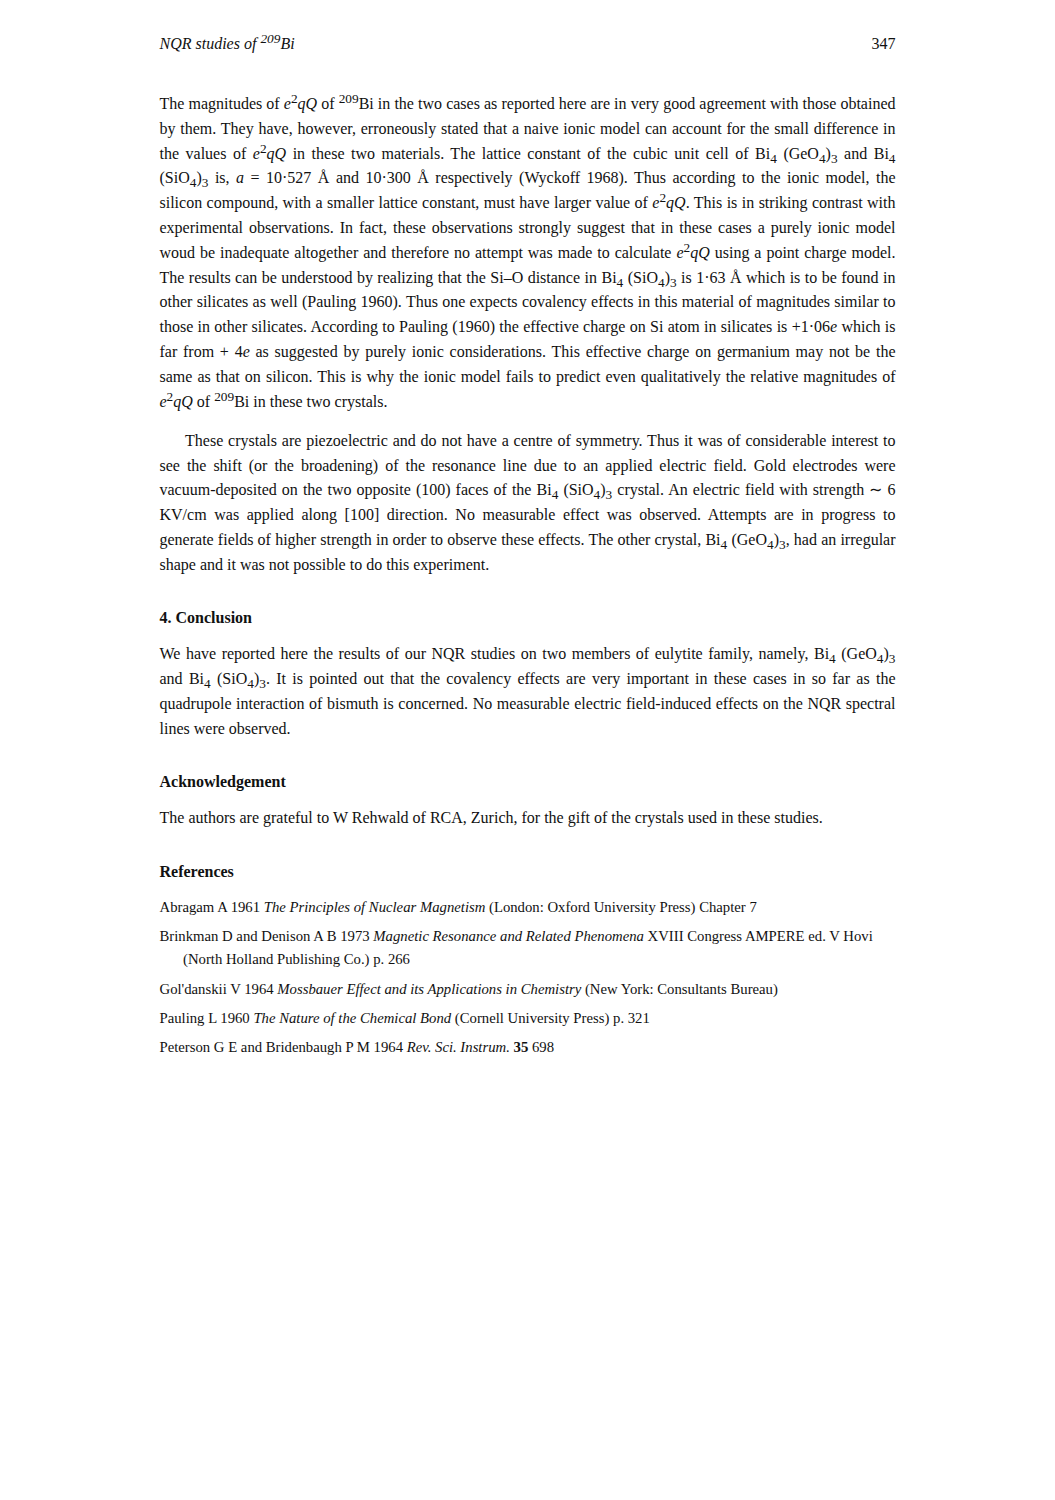NQR studies of 209Bi 347
The magnitudes of e2qQ of 209Bi in the two cases as reported here are in very good agreement with those obtained by them. They have, however, erroneously stated that a naive ionic model can account for the small difference in the values of e2qQ in these two materials. The lattice constant of the cubic unit cell of Bi4 (GeO4)3 and Bi4 (SiO4)3 is, a = 10·527 Å and 10·300 Å respectively (Wyckoff 1968). Thus according to the ionic model, the silicon compound, with a smaller lattice constant, must have larger value of e2qQ. This is in striking contrast with experimental observations. In fact, these observations strongly suggest that in these cases a purely ionic model woud be inadequate altogether and therefore no attempt was made to calculate e2qQ using a point charge model. The results can be understood by realizing that the Si–O distance in Bi4 (SiO4)3 is 1·63 Å which is to be found in other silicates as well (Pauling 1960). Thus one expects covalency effects in this material of magnitudes similar to those in other silicates. According to Pauling (1960) the effective charge on Si atom in silicates is +1·06e which is far from + 4e as suggested by purely ionic considerations. This effective charge on germanium may not be the same as that on silicon. This is why the ionic model fails to predict even qualitatively the relative magnitudes of e2qQ of 209Bi in these two crystals.
These crystals are piezoelectric and do not have a centre of symmetry. Thus it was of considerable interest to see the shift (or the broadening) of the resonance line due to an applied electric field. Gold electrodes were vacuum-deposited on the two opposite (100) faces of the Bi4 (SiO4)3 crystal. An electric field with strength ∼ 6 KV/cm was applied along [100] direction. No measurable effect was observed. Attempts are in progress to generate fields of higher strength in order to observe these effects. The other crystal, Bi4 (GeO4)3, had an irregular shape and it was not possible to do this experiment.
4. Conclusion
We have reported here the results of our NQR studies on two members of eulytite family, namely, Bi4 (GeO4)3 and Bi4 (SiO4)3. It is pointed out that the covalency effects are very important in these cases in so far as the quadrupole interaction of bismuth is concerned. No measurable electric field-induced effects on the NQR spectral lines were observed.
Acknowledgement
The authors are grateful to W Rehwald of RCA, Zurich, for the gift of the crystals used in these studies.
References
Abragam A 1961 The Principles of Nuclear Magnetism (London: Oxford University Press) Chapter 7
Brinkman D and Denison A B 1973 Magnetic Resonance and Related Phenomena XVIII Congress AMPERE ed. V Hovi (North Holland Publishing Co.) p. 266
Gol'danskii V 1964 Mossbauer Effect and its Applications in Chemistry (New York: Consultants Bureau)
Pauling L 1960 The Nature of the Chemical Bond (Cornell University Press) p. 321
Peterson G E and Bridenbaugh P M 1964 Rev. Sci. Instrum. 35 698